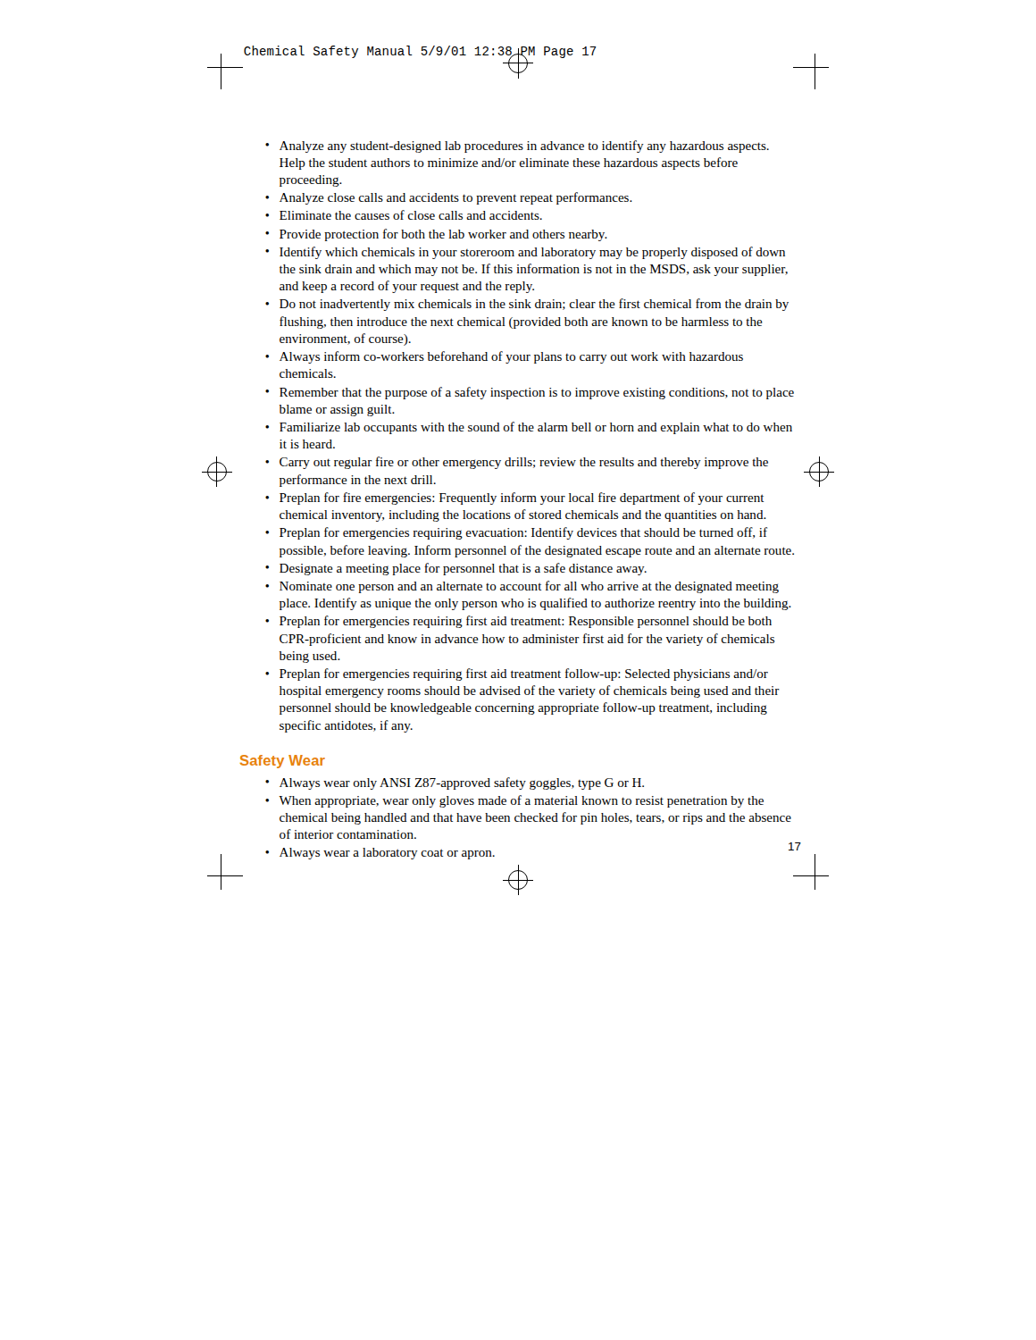Chemical Safety Manual 5/9/01 12:38 PM Page 17
Analyze any student-designed lab procedures in advance to identify any hazardous aspects. Help the student authors to minimize and/or eliminate these hazardous aspects before proceeding.
Analyze close calls and accidents to prevent repeat performances.
Eliminate the causes of close calls and accidents.
Provide protection for both the lab worker and others nearby.
Identify which chemicals in your storeroom and laboratory may be properly disposed of down the sink drain and which may not be. If this information is not in the MSDS, ask your supplier, and keep a record of your request and the reply.
Do not inadvertently mix chemicals in the sink drain; clear the first chemical from the drain by flushing, then introduce the next chemical (provided both are known to be harmless to the environment, of course).
Always inform co-workers beforehand of your plans to carry out work with hazardous chemicals.
Remember that the purpose of a safety inspection is to improve existing conditions, not to place blame or assign guilt.
Familiarize lab occupants with the sound of the alarm bell or horn and explain what to do when it is heard.
Carry out regular fire or other emergency drills; review the results and thereby improve the performance in the next drill.
Preplan for fire emergencies: Frequently inform your local fire department of your current chemical inventory, including the locations of stored chemicals and the quantities on hand.
Preplan for emergencies requiring evacuation: Identify devices that should be turned off, if possible, before leaving. Inform personnel of the designated escape route and an alternate route.
Designate a meeting place for personnel that is a safe distance away.
Nominate one person and an alternate to account for all who arrive at the designated meeting place. Identify as unique the only person who is qualified to authorize reentry into the building.
Preplan for emergencies requiring first aid treatment: Responsible personnel should be both CPR-proficient and know in advance how to administer first aid for the variety of chemicals being used.
Preplan for emergencies requiring first aid treatment follow-up: Selected physicians and/or hospital emergency rooms should be advised of the variety of chemicals being used and their personnel should be knowledgeable concerning appropriate follow-up treatment, including specific antidotes, if any.
Safety Wear
Always wear only ANSI Z87-approved safety goggles, type G or H.
When appropriate, wear only gloves made of a material known to resist penetration by the chemical being handled and that have been checked for pin holes, tears, or rips and the absence of interior contamination.
Always wear a laboratory coat or apron.
17